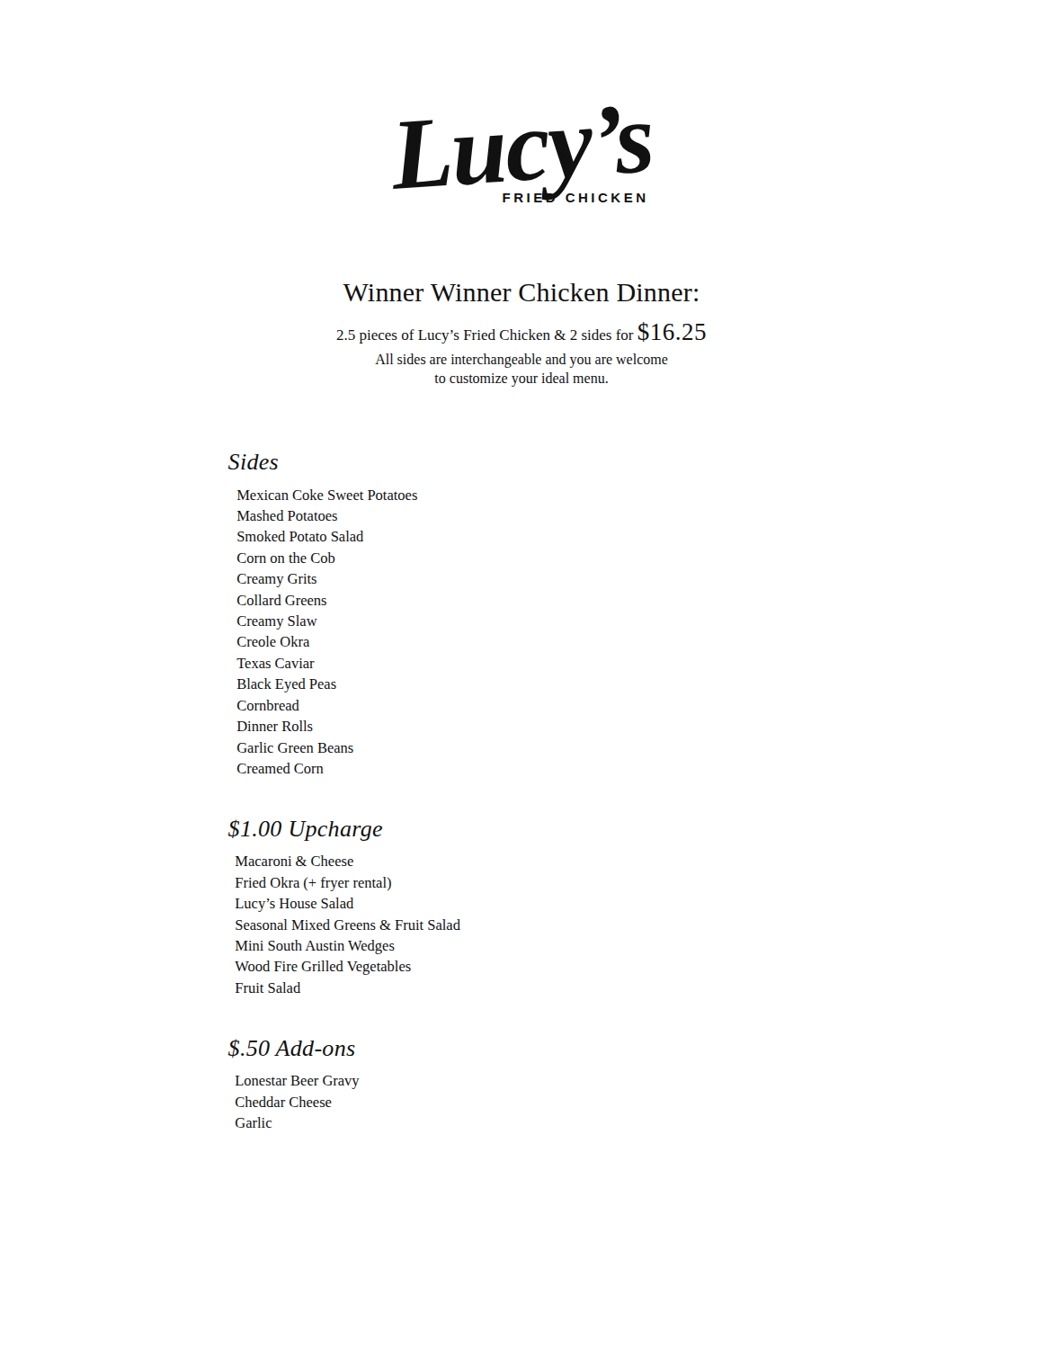Lucy’s Fried Chicken
Winner Winner Chicken Dinner:
2.5 pieces of Lucy’s Fried Chicken & 2 sides for $16.25
All sides are interchangeable and you are welcome
to customize your ideal menu.
Sides
Mexican Coke Sweet Potatoes
Mashed Potatoes
Smoked Potato Salad
Corn on the Cob
Creamy Grits
Collard Greens
Creamy Slaw
Creole Okra
Texas Caviar
Black Eyed Peas
Cornbread
Dinner Rolls
Garlic Green Beans
Creamed Corn
$1.00 Upcharge
Macaroni & Cheese
Fried Okra (+ fryer rental)
Lucy’s House Salad
Seasonal Mixed Greens & Fruit Salad
Mini South Austin Wedges
Wood Fire Grilled Vegetables
Fruit Salad
$.50 Add-ons
Lonestar Beer Gravy
Cheddar Cheese
Garlic